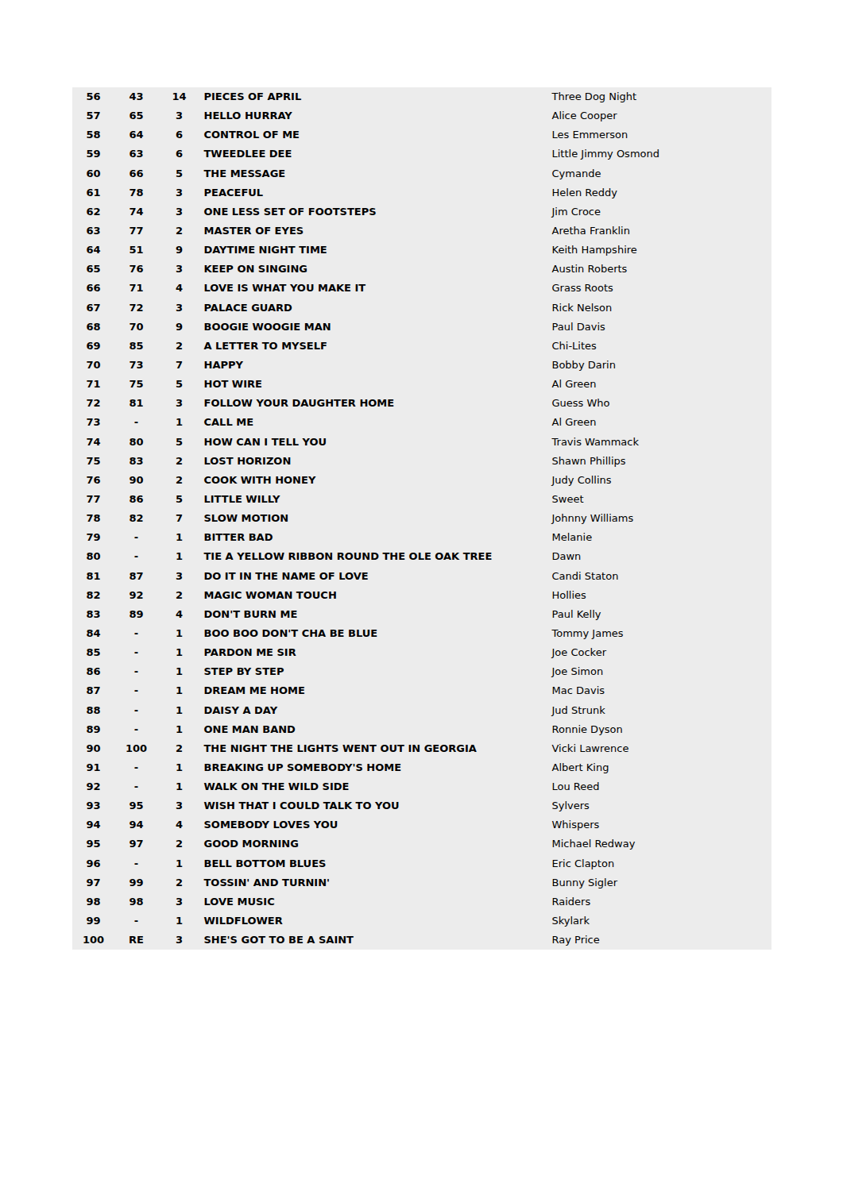| 56 | 43 | 14 | PIECES OF APRIL | Three Dog Night |
| 57 | 65 | 3 | HELLO HURRAY | Alice Cooper |
| 58 | 64 | 6 | CONTROL OF ME | Les Emmerson |
| 59 | 63 | 6 | TWEEDLEE DEE | Little Jimmy Osmond |
| 60 | 66 | 5 | THE MESSAGE | Cymande |
| 61 | 78 | 3 | PEACEFUL | Helen Reddy |
| 62 | 74 | 3 | ONE LESS SET OF FOOTSTEPS | Jim Croce |
| 63 | 77 | 2 | MASTER OF EYES | Aretha Franklin |
| 64 | 51 | 9 | DAYTIME NIGHT TIME | Keith Hampshire |
| 65 | 76 | 3 | KEEP ON SINGING | Austin Roberts |
| 66 | 71 | 4 | LOVE IS WHAT YOU MAKE IT | Grass Roots |
| 67 | 72 | 3 | PALACE GUARD | Rick Nelson |
| 68 | 70 | 9 | BOOGIE WOOGIE MAN | Paul Davis |
| 69 | 85 | 2 | A LETTER TO MYSELF | Chi-Lites |
| 70 | 73 | 7 | HAPPY | Bobby Darin |
| 71 | 75 | 5 | HOT WIRE | Al Green |
| 72 | 81 | 3 | FOLLOW YOUR DAUGHTER HOME | Guess Who |
| 73 | - | 1 | CALL ME | Al Green |
| 74 | 80 | 5 | HOW CAN I TELL YOU | Travis Wammack |
| 75 | 83 | 2 | LOST HORIZON | Shawn Phillips |
| 76 | 90 | 2 | COOK WITH HONEY | Judy Collins |
| 77 | 86 | 5 | LITTLE WILLY | Sweet |
| 78 | 82 | 7 | SLOW MOTION | Johnny Williams |
| 79 | - | 1 | BITTER BAD | Melanie |
| 80 | - | 1 | TIE A YELLOW RIBBON ROUND THE OLE OAK TREE | Dawn |
| 81 | 87 | 3 | DO IT IN THE NAME OF LOVE | Candi Staton |
| 82 | 92 | 2 | MAGIC WOMAN TOUCH | Hollies |
| 83 | 89 | 4 | DON'T BURN ME | Paul Kelly |
| 84 | - | 1 | BOO BOO DON'T CHA BE BLUE | Tommy James |
| 85 | - | 1 | PARDON ME SIR | Joe Cocker |
| 86 | - | 1 | STEP BY STEP | Joe Simon |
| 87 | - | 1 | DREAM ME HOME | Mac Davis |
| 88 | - | 1 | DAISY A DAY | Jud Strunk |
| 89 | - | 1 | ONE MAN BAND | Ronnie Dyson |
| 90 | 100 | 2 | THE NIGHT THE LIGHTS WENT OUT IN GEORGIA | Vicki Lawrence |
| 91 | - | 1 | BREAKING UP SOMEBODY'S HOME | Albert King |
| 92 | - | 1 | WALK ON THE WILD SIDE | Lou Reed |
| 93 | 95 | 3 | WISH THAT I COULD TALK TO YOU | Sylvers |
| 94 | 94 | 4 | SOMEBODY LOVES YOU | Whispers |
| 95 | 97 | 2 | GOOD MORNING | Michael Redway |
| 96 | - | 1 | BELL BOTTOM BLUES | Eric Clapton |
| 97 | 99 | 2 | TOSSIN' AND TURNIN' | Bunny Sigler |
| 98 | 98 | 3 | LOVE MUSIC | Raiders |
| 99 | - | 1 | WILDFLOWER | Skylark |
| 100 | RE | 3 | SHE'S GOT TO BE A SAINT | Ray Price |